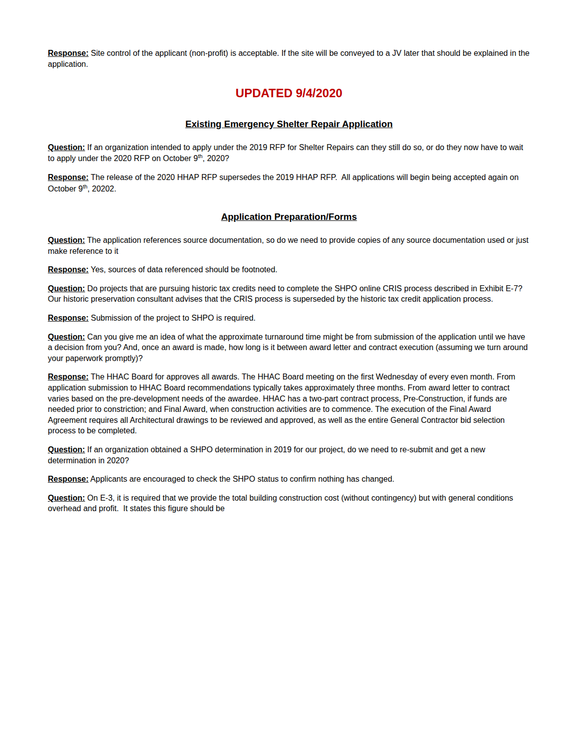Response: Site control of the applicant (non-profit) is acceptable. If the site will be conveyed to a JV later that should be explained in the application.
UPDATED 9/4/2020
Existing Emergency Shelter Repair Application
Question: If an organization intended to apply under the 2019 RFP for Shelter Repairs can they still do so, or do they now have to wait to apply under the 2020 RFP on October 9th, 2020?
Response: The release of the 2020 HHAP RFP supersedes the 2019 HHAP RFP. All applications will begin being accepted again on October 9th, 20202.
Application Preparation/Forms
Question: The application references source documentation, so do we need to provide copies of any source documentation used or just make reference to it
Response: Yes, sources of data referenced should be footnoted.
Question: Do projects that are pursuing historic tax credits need to complete the SHPO online CRIS process described in Exhibit E-7? Our historic preservation consultant advises that the CRIS process is superseded by the historic tax credit application process.
Response: Submission of the project to SHPO is required.
Question: Can you give me an idea of what the approximate turnaround time might be from submission of the application until we have a decision from you? And, once an award is made, how long is it between award letter and contract execution (assuming we turn around your paperwork promptly)?
Response: The HHAC Board for approves all awards. The HHAC Board meeting on the first Wednesday of every even month. From application submission to HHAC Board recommendations typically takes approximately three months. From award letter to contract varies based on the pre-development needs of the awardee. HHAC has a two-part contract process, Pre-Construction, if funds are needed prior to constriction; and Final Award, when construction activities are to commence. The execution of the Final Award Agreement requires all Architectural drawings to be reviewed and approved, as well as the entire General Contractor bid selection process to be completed.
Question: If an organization obtained a SHPO determination in 2019 for our project, do we need to re-submit and get a new determination in 2020?
Response: Applicants are encouraged to check the SHPO status to confirm nothing has changed.
Question: On E-3, it is required that we provide the total building construction cost (without contingency) but with general conditions overhead and profit. It states this figure should be